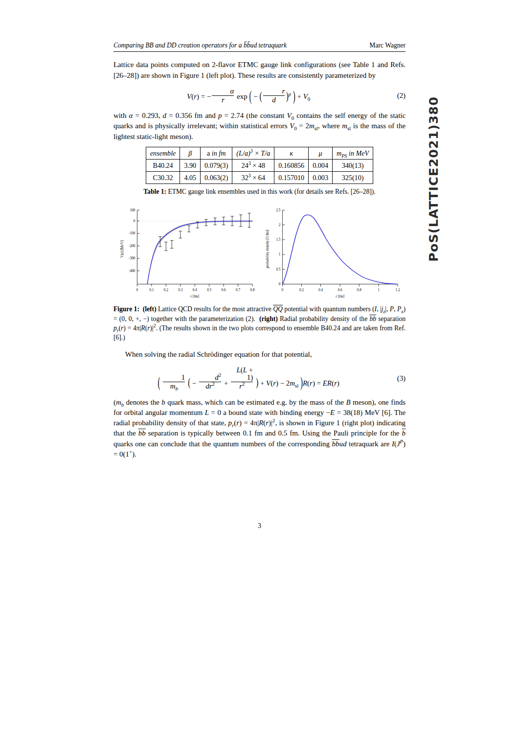Comparing BB and DD creation operators for a b̄b̄ud tetraquark
Marc Wagner
PoS(LATTICE2021)380
Lattice data points computed on 2-flavor ETMC gauge link configurations (see Table 1 and Refs. [26–28]) are shown in Figure 1 (left plot). These results are consistently parameterized by
V(r) = −αr exp ( − (rd)p ) + V0
(2)
with α = 0.293, d = 0.356 fm and p = 2.74 (the constant V0 contains the self energy of the static quarks and is physically irrelevant; within statistical errors V0 = 2msl, where msl is the mass of the lightest static-light meson).
| ensemble | β | a in fm | ( L / a ) 3 × T / a | κ | μ | m PS in MeV |
| --- | --- | --- | --- | --- | --- | --- |
| B40.24 | 3.90 | 0.079(3) | 24 3 × 48 | 0.160856 | 0.004 | 340(13) |
| C30.32 | 4.05 | 0.063(2) | 32 3 × 64 | 0.157010 | 0.003 | 325(10) |
Table 1: ETMC gauge link ensembles used in this work (for details see Refs. [26–28]).
100 0 -100 -200 -300 -400 0 0.1 0.2 0.3 0.4 0.5 0.6 0.7 0.8 r [fm] V(r) [MeV]
0 0.5 1 1.5 2 2.5 0 0.2 0.4 0.6 0.8 1 1.2 r [fm] probability density [1/fm]
Figure 1: (left) Lattice QCD results for the most attractive QQ potential with quantum numbers (I, |jz|, P, Px) = (0, 0, +, −) together with the parameterization (2). (right) Radial probability density of the bb separation pr(r) = 4π|R(r)|2. (The results shown in the two plots correspond to ensemble B40.24 and are taken from Ref. [6].)
When solving the radial Schrödinger equation for that potential,
( 1 mb ( − d2 dr2 + L(L + 1) r2 ) + V(r) − 2msl ) R(r) = ER(r)
(3)
(mb denotes the b quark mass, which can be estimated e.g. by the mass of the B meson), one finds for orbital angular momentum L = 0 a bound state with binding energy −E = 38(18) MeV [6]. The radial probability density of that state, pr(r) = 4π|R(r)|2, is shown in Figure 1 (right plot) indicating that the bb separation is typically between 0.1 fm and 0.5 fm. Using the Pauli principle for the b quarks one can conclude that the quantum numbers of the corresponding bbud tetraquark are I(JP) = 0(1+).
3